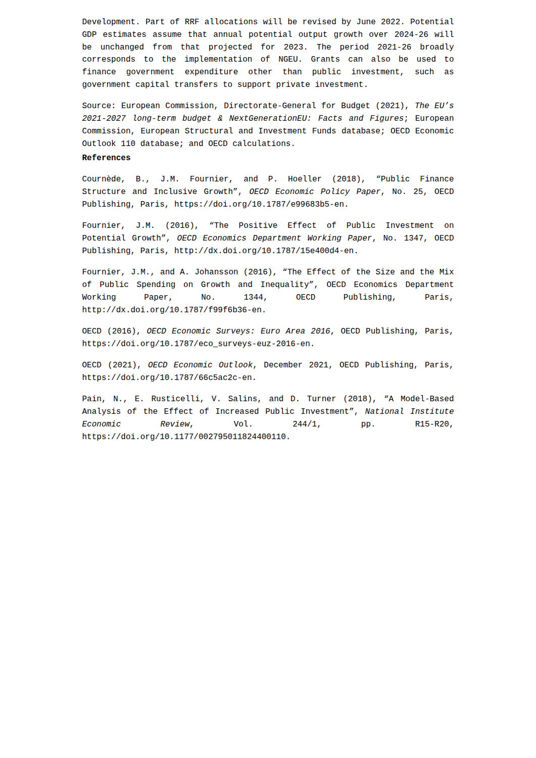Development. Part of RRF allocations will be revised by June 2022. Potential GDP estimates assume that annual potential output growth over 2024-26 will be unchanged from that projected for 2023. The period 2021-26 broadly corresponds to the implementation of NGEU. Grants can also be used to finance government expenditure other than public investment, such as government capital transfers to support private investment.
Source: European Commission, Directorate-General for Budget (2021), The EU’s 2021-2027 long-term budget & NextGenerationEU: Facts and Figures; European Commission, European Structural and Investment Funds database; OECD Economic Outlook 110 database; and OECD calculations.
References
Cournède, B., J.M. Fournier, and P. Hoeller (2018), “Public Finance Structure and Inclusive Growth”, OECD Economic Policy Paper, No. 25, OECD Publishing, Paris, https://doi.org/10.1787/e99683b5-en.
Fournier, J.M. (2016), “The Positive Effect of Public Investment on Potential Growth”, OECD Economics Department Working Paper, No. 1347, OECD Publishing, Paris, http://dx.doi.org/10.1787/15e400d4-en.
Fournier, J.M., and A. Johansson (2016), “The Effect of the Size and the Mix of Public Spending on Growth and Inequality”, OECD Economics Department Working Paper, No. 1344, OECD Publishing, Paris, http://dx.doi.org/10.1787/f99f6b36-en.
OECD (2016), OECD Economic Surveys: Euro Area 2016, OECD Publishing, Paris, https://doi.org/10.1787/eco_surveys-euz-2016-en.
OECD (2021), OECD Economic Outlook, December 2021, OECD Publishing, Paris, https://doi.org/10.1787/66c5ac2c-en.
Pain, N., E. Rusticelli, V. Salins, and D. Turner (2018), “A Model-Based Analysis of the Effect of Increased Public Investment”, National Institute Economic Review, Vol. 244/1, pp. R15-R20, https://doi.org/10.1177/002795011824400110.